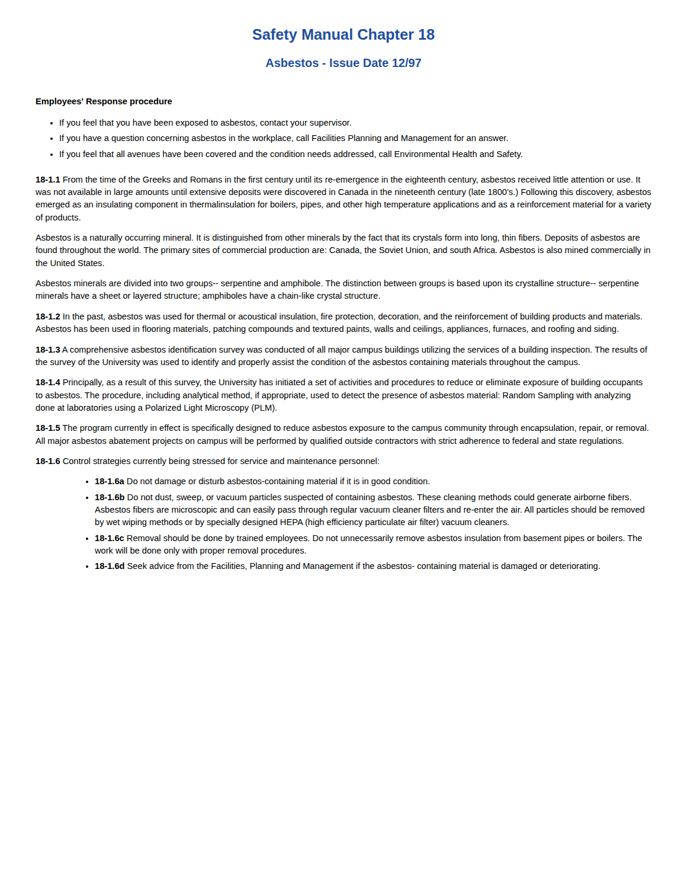Safety Manual Chapter 18
Asbestos - Issue Date 12/97
Employees' Response procedure
If you feel that you have been exposed to asbestos, contact your supervisor.
If you have a question concerning asbestos in the workplace, call Facilities Planning and Management for an answer.
If you feel that all avenues have been covered and the condition needs addressed, call Environmental Health and Safety.
18-1.1 From the time of the Greeks and Romans in the first century until its re-emergence in the eighteenth century, asbestos received little attention or use. It was not available in large amounts until extensive deposits were discovered in Canada in the nineteenth century (late 1800's.) Following this discovery, asbestos emerged as an insulating component in thermalinsulation for boilers, pipes, and other high temperature applications and as a reinforcement material for a variety of products.
Asbestos is a naturally occurring mineral. It is distinguished from other minerals by the fact that its crystals form into long, thin fibers. Deposits of asbestos are found throughout the world. The primary sites of commercial production are: Canada, the Soviet Union, and south Africa. Asbestos is also mined commercially in the United States.
Asbestos minerals are divided into two groups-- serpentine and amphibole. The distinction between groups is based upon its crystalline structure-- serpentine minerals have a sheet or layered structure; amphiboles have a chain-like crystal structure.
18-1.2 In the past, asbestos was used for thermal or acoustical insulation, fire protection, decoration, and the reinforcement of building products and materials. Asbestos has been used in flooring materials, patching compounds and textured paints, walls and ceilings, appliances, furnaces, and roofing and siding.
18-1.3 A comprehensive asbestos identification survey was conducted of all major campus buildings utilizing the services of a building inspection. The results of the survey of the University was used to identify and properly assist the condition of the asbestos containing materials throughout the campus.
18-1.4 Principally, as a result of this survey, the University has initiated a set of activities and procedures to reduce or eliminate exposure of building occupants to asbestos. The procedure, including analytical method, if appropriate, used to detect the presence of asbestos material: Random Sampling with analyzing done at laboratories using a Polarized Light Microscopy (PLM).
18-1.5 The program currently in effect is specifically designed to reduce asbestos exposure to the campus community through encapsulation, repair, or removal. All major asbestos abatement projects on campus will be performed by qualified outside contractors with strict adherence to federal and state regulations.
18-1.6 Control strategies currently being stressed for service and maintenance personnel:
18-1.6a Do not damage or disturb asbestos-containing material if it is in good condition.
18-1.6b Do not dust, sweep, or vacuum particles suspected of containing asbestos. These cleaning methods could generate airborne fibers. Asbestos fibers are microscopic and can easily pass through regular vacuum cleaner filters and re-enter the air. All particles should be removed by wet wiping methods or by specially designed HEPA (high efficiency particulate air filter) vacuum cleaners.
18-1.6c Removal should be done by trained employees. Do not unnecessarily remove asbestos insulation from basement pipes or boilers. The work will be done only with proper removal procedures.
18-1.6d Seek advice from the Facilities, Planning and Management if the asbestos- containing material is damaged or deteriorating.